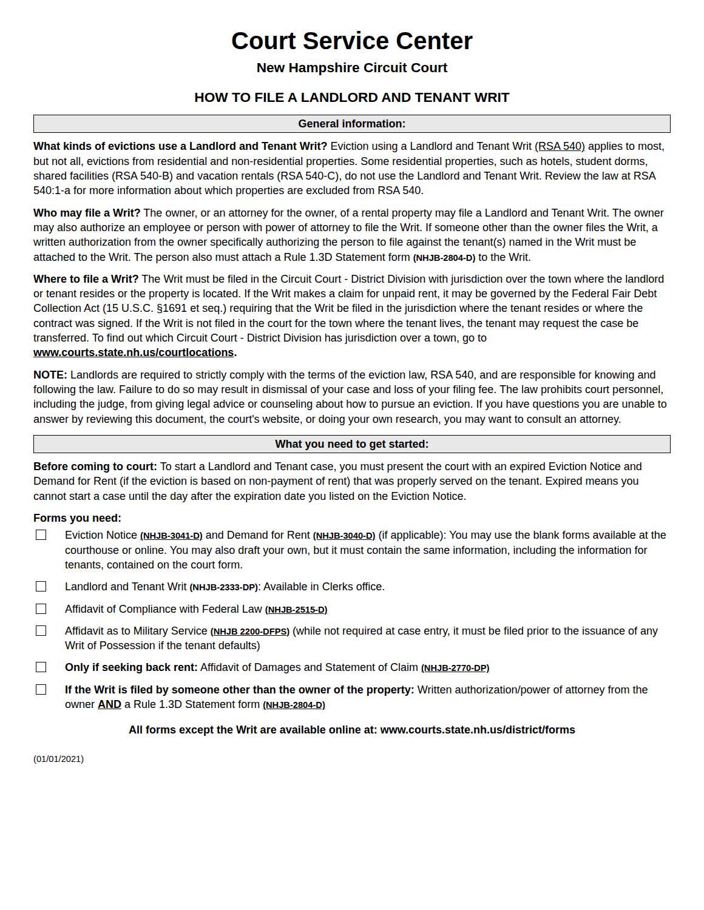Court Service Center
New Hampshire Circuit Court
HOW TO FILE A LANDLORD AND TENANT WRIT
General information:
What kinds of evictions use a Landlord and Tenant Writ? Eviction using a Landlord and Tenant Writ (RSA 540) applies to most, but not all, evictions from residential and non-residential properties. Some residential properties, such as hotels, student dorms, shared facilities (RSA 540-B) and vacation rentals (RSA 540-C), do not use the Landlord and Tenant Writ. Review the law at RSA 540:1-a for more information about which properties are excluded from RSA 540.
Who may file a Writ? The owner, or an attorney for the owner, of a rental property may file a Landlord and Tenant Writ. The owner may also authorize an employee or person with power of attorney to file the Writ. If someone other than the owner files the Writ, a written authorization from the owner specifically authorizing the person to file against the tenant(s) named in the Writ must be attached to the Writ. The person also must attach a Rule 1.3D Statement form (NHJB-2804-D) to the Writ.
Where to file a Writ? The Writ must be filed in the Circuit Court - District Division with jurisdiction over the town where the landlord or tenant resides or the property is located. If the Writ makes a claim for unpaid rent, it may be governed by the Federal Fair Debt Collection Act (15 U.S.C. §1691 et seq.) requiring that the Writ be filed in the jurisdiction where the tenant resides or where the contract was signed. If the Writ is not filed in the court for the town where the tenant lives, the tenant may request the case be transferred. To find out which Circuit Court - District Division has jurisdiction over a town, go to www.courts.state.nh.us/courtlocations.
NOTE: Landlords are required to strictly comply with the terms of the eviction law, RSA 540, and are responsible for knowing and following the law. Failure to do so may result in dismissal of your case and loss of your filing fee. The law prohibits court personnel, including the judge, from giving legal advice or counseling about how to pursue an eviction. If you have questions you are unable to answer by reviewing this document, the court's website, or doing your own research, you may want to consult an attorney.
What you need to get started:
Before coming to court: To start a Landlord and Tenant case, you must present the court with an expired Eviction Notice and Demand for Rent (if the eviction is based on non-payment of rent) that was properly served on the tenant. Expired means you cannot start a case until the day after the expiration date you listed on the Eviction Notice.
Forms you need:
| | Eviction Notice (NHJB-3041-D) and Demand for Rent (NHJB-3040-D) (if applicable): You may use the blank forms available at the courthouse or online. You may also draft your own, but it must contain the same information, including the information for tenants, contained on the court form. |
| | Landlord and Tenant Writ (NHJB-2333-DP) : Available in Clerks office. |
| | Affidavit of Compliance with Federal Law (NHJB-2515-D) |
| | Affidavit as to Military Service (NHJB 2200-DFPS) (while not required at case entry, it must be filed prior to the issuance of any Writ of Possession if the tenant defaults) |
| | Only if seeking back rent: Affidavit of Damages and Statement of Claim (NHJB-2770-DP) |
| | If the Writ is filed by someone other than the owner of the property: Written authorization/power of attorney from the owner AND a Rule 1.3D Statement form (NHJB-2804-D) |
All forms except the Writ are available online at: www.courts.state.nh.us/district/forms
(01/01/2021)